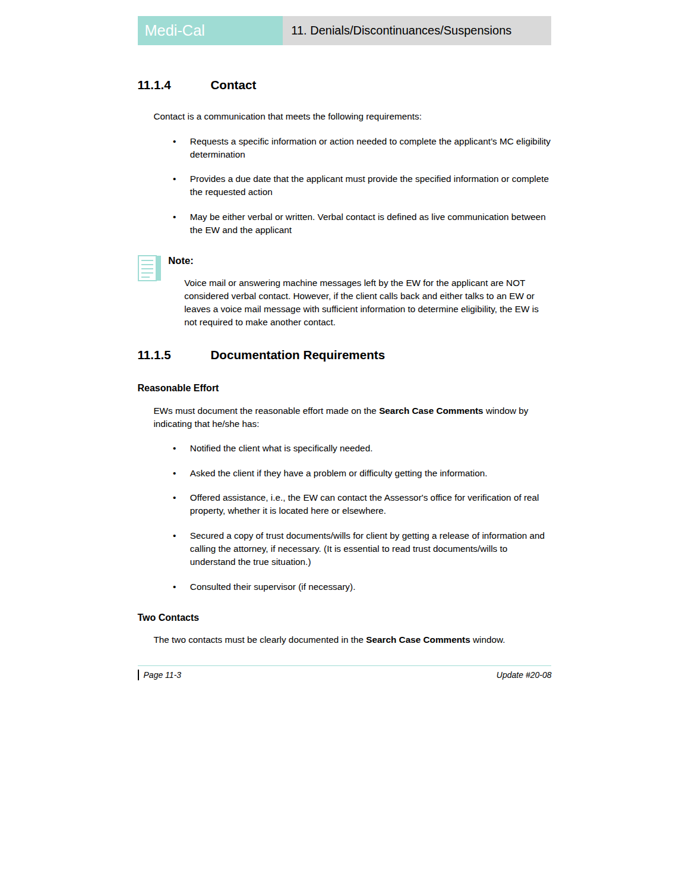Medi-Cal
11. Denials/Discontinuances/Suspensions
11.1.4 Contact
Contact is a communication that meets the following requirements:
Requests a specific information or action needed to complete the applicant’s MC eligibility determination
Provides a due date that the applicant must provide the specified information or complete the requested action
May be either verbal or written. Verbal contact is defined as live communication between the EW and the applicant
Note:
Voice mail or answering machine messages left by the EW for the applicant are NOT considered verbal contact. However, if the client calls back and either talks to an EW or leaves a voice mail message with sufficient information to determine eligibility, the EW is not required to make another contact.
11.1.5 Documentation Requirements
Reasonable Effort
EWs must document the reasonable effort made on the Search Case Comments window by indicating that he/she has:
Notified the client what is specifically needed.
Asked the client if they have a problem or difficulty getting the information.
Offered assistance, i.e., the EW can contact the Assessor's office for verification of real property, whether it is located here or elsewhere.
Secured a copy of trust documents/wills for client by getting a release of information and calling the attorney, if necessary. (It is essential to read trust documents/wills to understand the true situation.)
Consulted their supervisor (if necessary).
Two Contacts
The two contacts must be clearly documented in the Search Case Comments window.
Page 11-3
Update #20-08